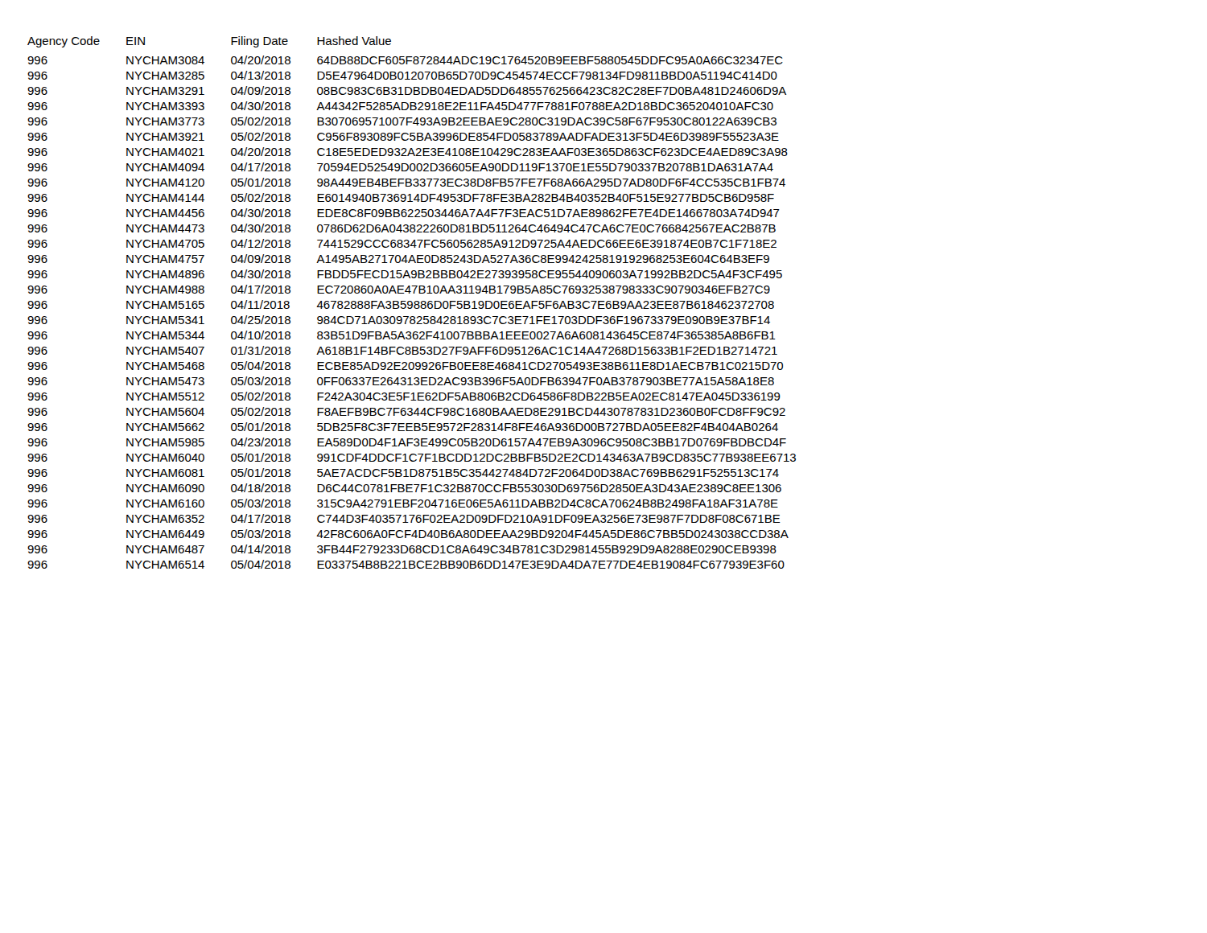| Agency Code | EIN | Filing Date | Hashed Value |
| --- | --- | --- | --- |
| 996 | NYCHAM3084 | 04/20/2018 | 64DB88DCF605F872844ADC19C1764520B9EEBF5880545DDFC95A0A66C32347EC |
| 996 | NYCHAM3285 | 04/13/2018 | D5E47964D0B012070B65D70D9C454574ECCF798134FD9811BBD0A51194C414D0 |
| 996 | NYCHAM3291 | 04/09/2018 | 08BC983C6B31DBDB04EDAD5DD64855762566423C82C28EF7D0BA481D24606D9A |
| 996 | NYCHAM3393 | 04/30/2018 | A44342F5285ADB2918E2E11FA45D477F7881F0788EA2D18BDC365204010AFC30 |
| 996 | NYCHAM3773 | 05/02/2018 | B307069571007F493A9B2EEBAE9C280C319DAC39C58F67F9530C80122A639CB3 |
| 996 | NYCHAM3921 | 05/02/2018 | C956F893089FC5BA3996DE854FD0583789AADFADE313F5D4E6D3989F55523A3E |
| 996 | NYCHAM4021 | 04/20/2018 | C18E5EDED932A2E3E4108E10429C283EAAF03E365D863CF623DCE4AED89C3A98 |
| 996 | NYCHAM4094 | 04/17/2018 | 70594ED52549D002D36605EA90DD119F1370E1E55D790337B2078B1DA631A7A4 |
| 996 | NYCHAM4120 | 05/01/2018 | 98A449EB4BEFB33773EC38D8FB57FE7F68A66A295D7AD80DF6F4CC535CB1FB74 |
| 996 | NYCHAM4144 | 05/02/2018 | E6014940B736914DF4953DF78FE3BA282B4B40352B40F515E9277BD5CB6D958F |
| 996 | NYCHAM4456 | 04/30/2018 | EDE8C8F09BB622503446A7A4F7F3EAC51D7AE89862FE7E4DE14667803A74D947 |
| 996 | NYCHAM4473 | 04/30/2018 | 0786D62D6A043822260D81BD511264C46494C47CA6C7E0C766842567EAC2B87B |
| 996 | NYCHAM4705 | 04/12/2018 | 7441529CCC68347FC56056285A912D9725A4AEDC66EE6E391874E0B7C1F718E2 |
| 996 | NYCHAM4757 | 04/09/2018 | A1495AB271704AE0D85243DA527A36C8E9942425819192968253E604C64B3EF9 |
| 996 | NYCHAM4896 | 04/30/2018 | FBDD5FECD15A9B2BBB042E27393958CE95544090603A71992BB2DC5A4F3CF495 |
| 996 | NYCHAM4988 | 04/17/2018 | EC720860A0AE47B10AA31194B179B5A85C76932538798333C90790346EFB27C9 |
| 996 | NYCHAM5165 | 04/11/2018 | 46782888FA3B59886D0F5B19D0E6EAF5F6AB3C7E6B9AA23EE87B618462372708 |
| 996 | NYCHAM5341 | 04/25/2018 | 984CD71A0309782584281893C7C3E71FE1703DDF36F19673379E090B9E37BF14 |
| 996 | NYCHAM5344 | 04/10/2018 | 83B51D9FBA5A362F41007BBBA1EEE0027A6A608143645CE874F365385A8B6FB1 |
| 996 | NYCHAM5407 | 01/31/2018 | A618B1F14BFC8B53D27F9AFF6D95126AC1C14A47268D15633B1F2ED1B2714721 |
| 996 | NYCHAM5468 | 05/04/2018 | ECBE85AD92E209926FB0EE8E46841CD2705493E38B611E8D1AECB7B1C0215D70 |
| 996 | NYCHAM5473 | 05/03/2018 | 0FF06337E264313ED2AC93B396F5A0DFB63947F0AB3787903BE77A15A58A18E8 |
| 996 | NYCHAM5512 | 05/02/2018 | F242A304C3E5F1E62DF5AB806B2CD64586F8DB22B5EA02EC8147EA045D336199 |
| 996 | NYCHAM5604 | 05/02/2018 | F8AEFB9BC7F6344CF98C1680BAAED8E291BCD4430787831D2360B0FCD8FF9C92 |
| 996 | NYCHAM5662 | 05/01/2018 | 5DB25F8C3F7EEB5E9572F28314F8FE46A936D00B727BDA05EE82F4B404AB0264 |
| 996 | NYCHAM5985 | 04/23/2018 | EA589D0D4F1AF3E499C05B20D6157A47EB9A3096C9508C3BB17D0769FBDBCD4F |
| 996 | NYCHAM6040 | 05/01/2018 | 991CDF4DDCF1C7F1BCDD12DC2BBFB5D2E2CD143463A7B9CD835C77B938EE6713 |
| 996 | NYCHAM6081 | 05/01/2018 | 5AE7ACDCF5B1D8751B5C354427484D72F2064D0D38AC769BB6291F525513C174 |
| 996 | NYCHAM6090 | 04/18/2018 | D6C44C0781FBE7F1C32B870CCFB553030D69756D2850EA3D43AE2389C8EE1306 |
| 996 | NYCHAM6160 | 05/03/2018 | 315C9A42791EBF204716E06E5A611DABB2D4C8CA70624B8B2498FA18AF31A78E |
| 996 | NYCHAM6352 | 04/17/2018 | C744D3F40357176F02EA2D09DFD210A91DF09EA3256E73E987F7DD8F08C671BE |
| 996 | NYCHAM6449 | 05/03/2018 | 42F8C606A0FCF4D40B6A80DEEAA29BD9204F445A5DE86C7BB5D0243038CCD38A |
| 996 | NYCHAM6487 | 04/14/2018 | 3FB44F279233D68CD1C8A649C34B781C3D2981455B929D9A8288E0290CEB9398 |
| 996 | NYCHAM6514 | 05/04/2018 | E033754B8B221BCE2BB90B6DD147E3E9DA4DA7E77DE4EB19084FC677939E3F60 |